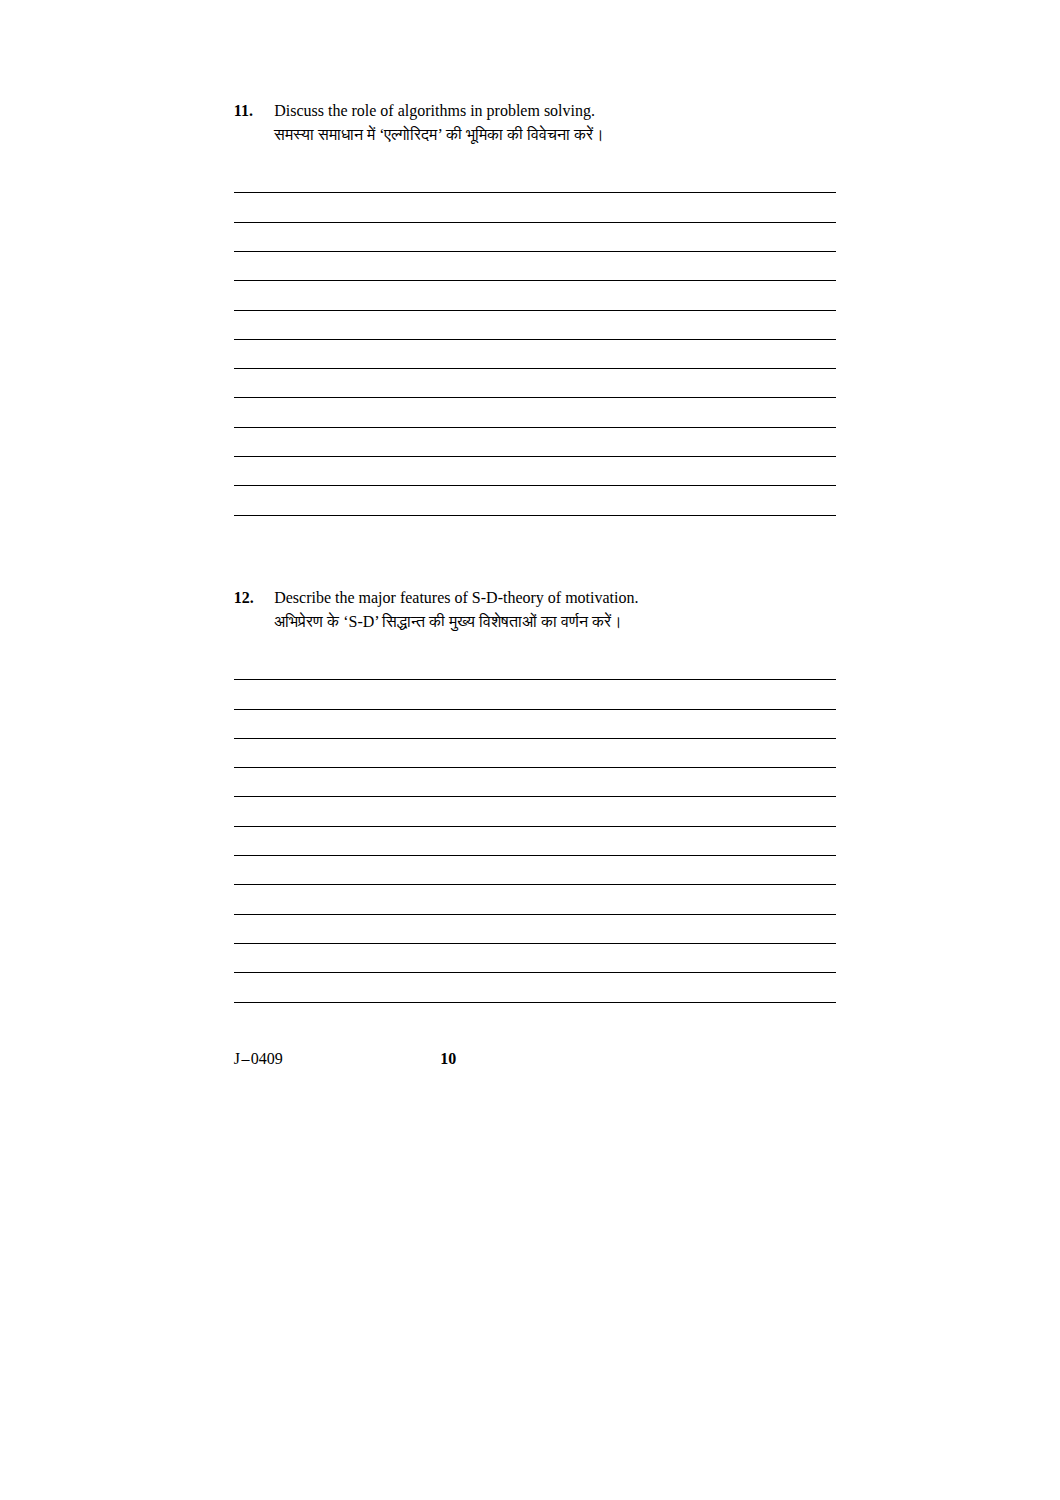11.
Discuss the role of algorithms in problem solving. समस्या समाधान में ‘एल्गोरिदम’ की भूमिका की विवेचना करें।
12.
Describe the major features of S-D-theory of motivation. अभिप्रेरण के ‘S-D’ सिद्धान्त की मुख्य विशेषताओं का वर्णन करें।
J – 0409
10